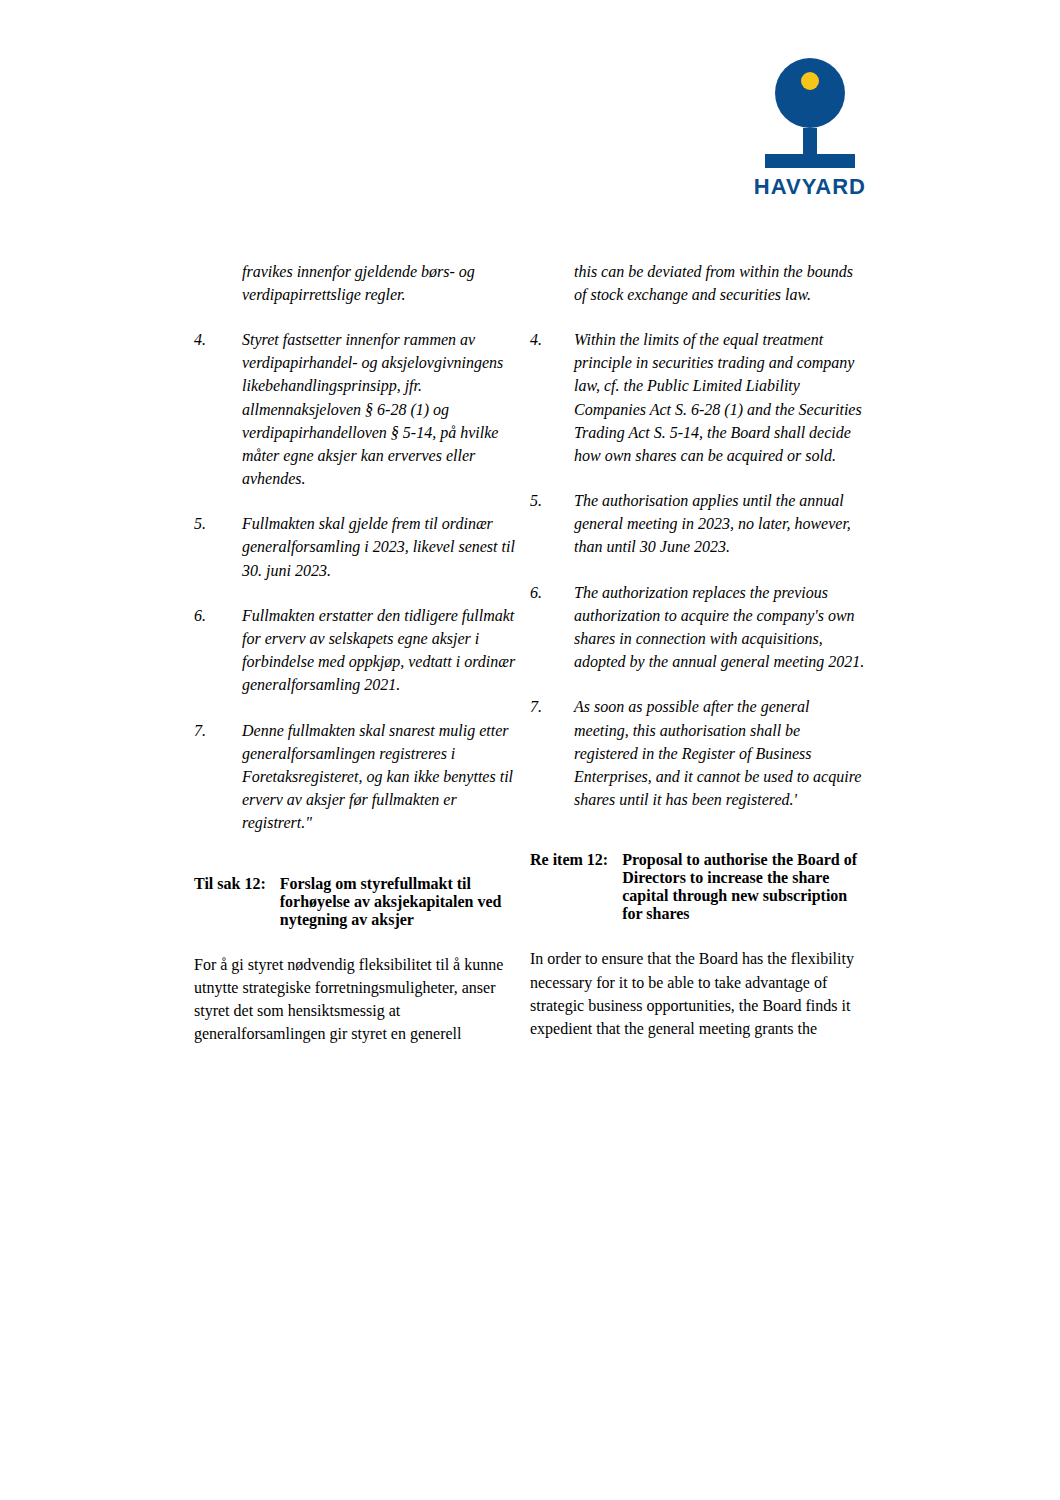HAVYARD
| fravikes innenfor gjeldende børs- og verdipapirrettslige regler. 4. Styret fastsetter innenfor rammen av verdipapirhandel- og aksjelovgivningens likebehandlingsprinsipp, jfr. allmennaksjeloven § 6-28 (1) og verdipapirhandelloven § 5-14, på hvilke måter egne aksjer kan erverves eller avhendes. 5. Fullmakten skal gjelde frem til ordinær generalforsamling i 2023, likevel senest til 30. juni 2023. 6. Fullmakten erstatter den tidligere fullmakt for erverv av selskapets egne aksjer i forbindelse med oppkjøp, vedtatt i ordinær generalforsamling 2021. 7. Denne fullmakten skal snarest mulig etter generalforsamlingen registreres i Foretaksregisteret, og kan ikke benyttes til erverv av aksjer før fullmakten er registrert." / Til sak 12: / Forslag om styrefullmakt til forhøyelse av aksjekapitalen ved nytegning av aksjer / For å gi styret nødvendig fleksibilitet til å kunne utnytte strategiske forretningsmuligheter, anser styret det som hensiktsmessig at generalforsamlingen gir styret en generell | this can be deviated from within the bounds of stock exchange and securities law. 4. Within the limits of the equal treatment principle in securities trading and company law, cf. the Public Limited Liability Companies Act S. 6-28 (1) and the Securities Trading Act S. 5-14, the Board shall decide how own shares can be acquired or sold. 5. The authorisation applies until the annual general meeting in 2023, no later, however, than until 30 June 2023. 6. The authorization replaces the previous authorization to acquire the company's own shares in connection with acquisitions, adopted by the annual general meeting 2021. 7. As soon as possible after the general meeting, this authorisation shall be registered in the Register of Business Enterprises, and it cannot be used to acquire shares until it has been registered.' / Re item 12: / Proposal to authorise the Board of Directors to increase the share capital through new subscription for shares / In order to ensure that the Board has the flexibility necessary for it to be able to take advantage of strategic business opportunities, the Board finds it expedient that the general meeting grants the |